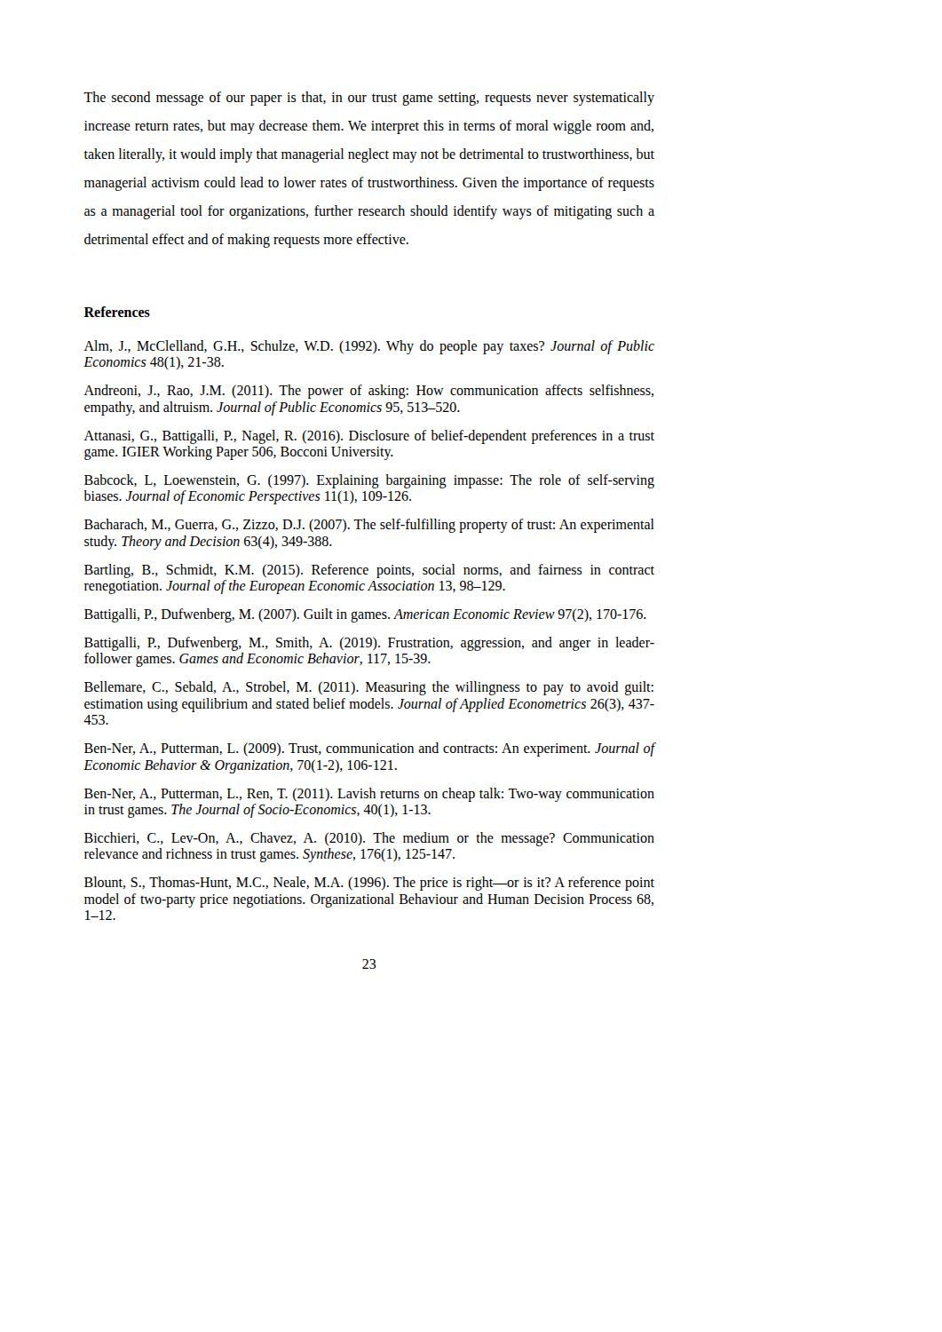The second message of our paper is that, in our trust game setting, requests never systematically increase return rates, but may decrease them. We interpret this in terms of moral wiggle room and, taken literally, it would imply that managerial neglect may not be detrimental to trustworthiness, but managerial activism could lead to lower rates of trustworthiness. Given the importance of requests as a managerial tool for organizations, further research should identify ways of mitigating such a detrimental effect and of making requests more effective.
References
Alm, J., McClelland, G.H., Schulze, W.D. (1992). Why do people pay taxes? Journal of Public Economics 48(1), 21-38.
Andreoni, J., Rao, J.M. (2011). The power of asking: How communication affects selfishness, empathy, and altruism. Journal of Public Economics 95, 513–520.
Attanasi, G., Battigalli, P., Nagel, R. (2016). Disclosure of belief-dependent preferences in a trust game. IGIER Working Paper 506, Bocconi University.
Babcock, L, Loewenstein, G. (1997). Explaining bargaining impasse: The role of self-serving biases. Journal of Economic Perspectives 11(1), 109-126.
Bacharach, M., Guerra, G., Zizzo, D.J. (2007). The self-fulfilling property of trust: An experimental study. Theory and Decision 63(4), 349-388.
Bartling, B., Schmidt, K.M. (2015). Reference points, social norms, and fairness in contract renegotiation. Journal of the European Economic Association 13, 98–129.
Battigalli, P., Dufwenberg, M. (2007). Guilt in games. American Economic Review 97(2), 170-176.
Battigalli, P., Dufwenberg, M., Smith, A. (2019). Frustration, aggression, and anger in leader-follower games. Games and Economic Behavior, 117, 15-39.
Bellemare, C., Sebald, A., Strobel, M. (2011). Measuring the willingness to pay to avoid guilt: estimation using equilibrium and stated belief models. Journal of Applied Econometrics 26(3), 437-453.
Ben-Ner, A., Putterman, L. (2009). Trust, communication and contracts: An experiment. Journal of Economic Behavior & Organization, 70(1-2), 106-121.
Ben-Ner, A., Putterman, L., Ren, T. (2011). Lavish returns on cheap talk: Two-way communication in trust games. The Journal of Socio-Economics, 40(1), 1-13.
Bicchieri, C., Lev-On, A., Chavez, A. (2010). The medium or the message? Communication relevance and richness in trust games. Synthese, 176(1), 125-147.
Blount, S., Thomas-Hunt, M.C., Neale, M.A. (1996). The price is right—or is it? A reference point model of two-party price negotiations. Organizational Behaviour and Human Decision Process 68, 1–12.
23